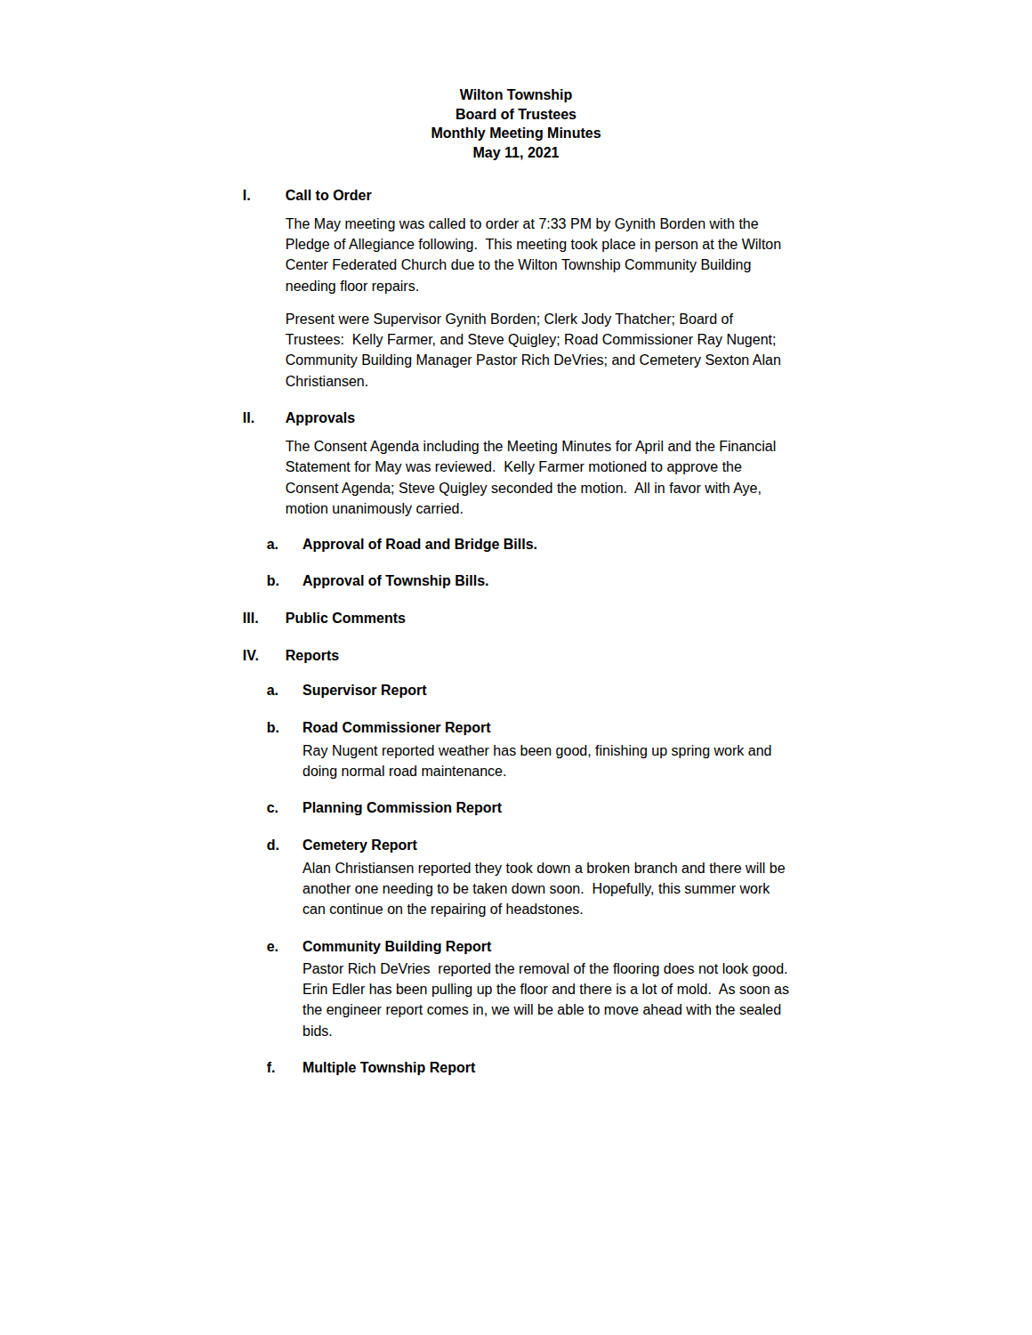Wilton Township
Board of Trustees
Monthly Meeting Minutes
May 11, 2021
I.
Call to Order
The May meeting was called to order at 7:33 PM by Gynith Borden with the Pledge of Allegiance following. This meeting took place in person at the Wilton Center Federated Church due to the Wilton Township Community Building needing floor repairs.
Present were Supervisor Gynith Borden; Clerk Jody Thatcher; Board of Trustees: Kelly Farmer, and Steve Quigley; Road Commissioner Ray Nugent; Community Building Manager Pastor Rich DeVries; and Cemetery Sexton Alan Christiansen.
II.
Approvals
The Consent Agenda including the Meeting Minutes for April and the Financial Statement for May was reviewed. Kelly Farmer motioned to approve the Consent Agenda; Steve Quigley seconded the motion. All in favor with Aye, motion unanimously carried.
a.
Approval of Road and Bridge Bills.
b.
Approval of Township Bills.
III.
Public Comments
IV.
Reports
a.
Supervisor Report
b.
Road Commissioner Report
Ray Nugent reported weather has been good, finishing up spring work and doing normal road maintenance.
c.
Planning Commission Report
d.
Cemetery Report
Alan Christiansen reported they took down a broken branch and there will be another one needing to be taken down soon. Hopefully, this summer work can continue on the repairing of headstones.
e.
Community Building Report
Pastor Rich DeVries reported the removal of the flooring does not look good. Erin Edler has been pulling up the floor and there is a lot of mold. As soon as the engineer report comes in, we will be able to move ahead with the sealed bids.
f.
Multiple Township Report